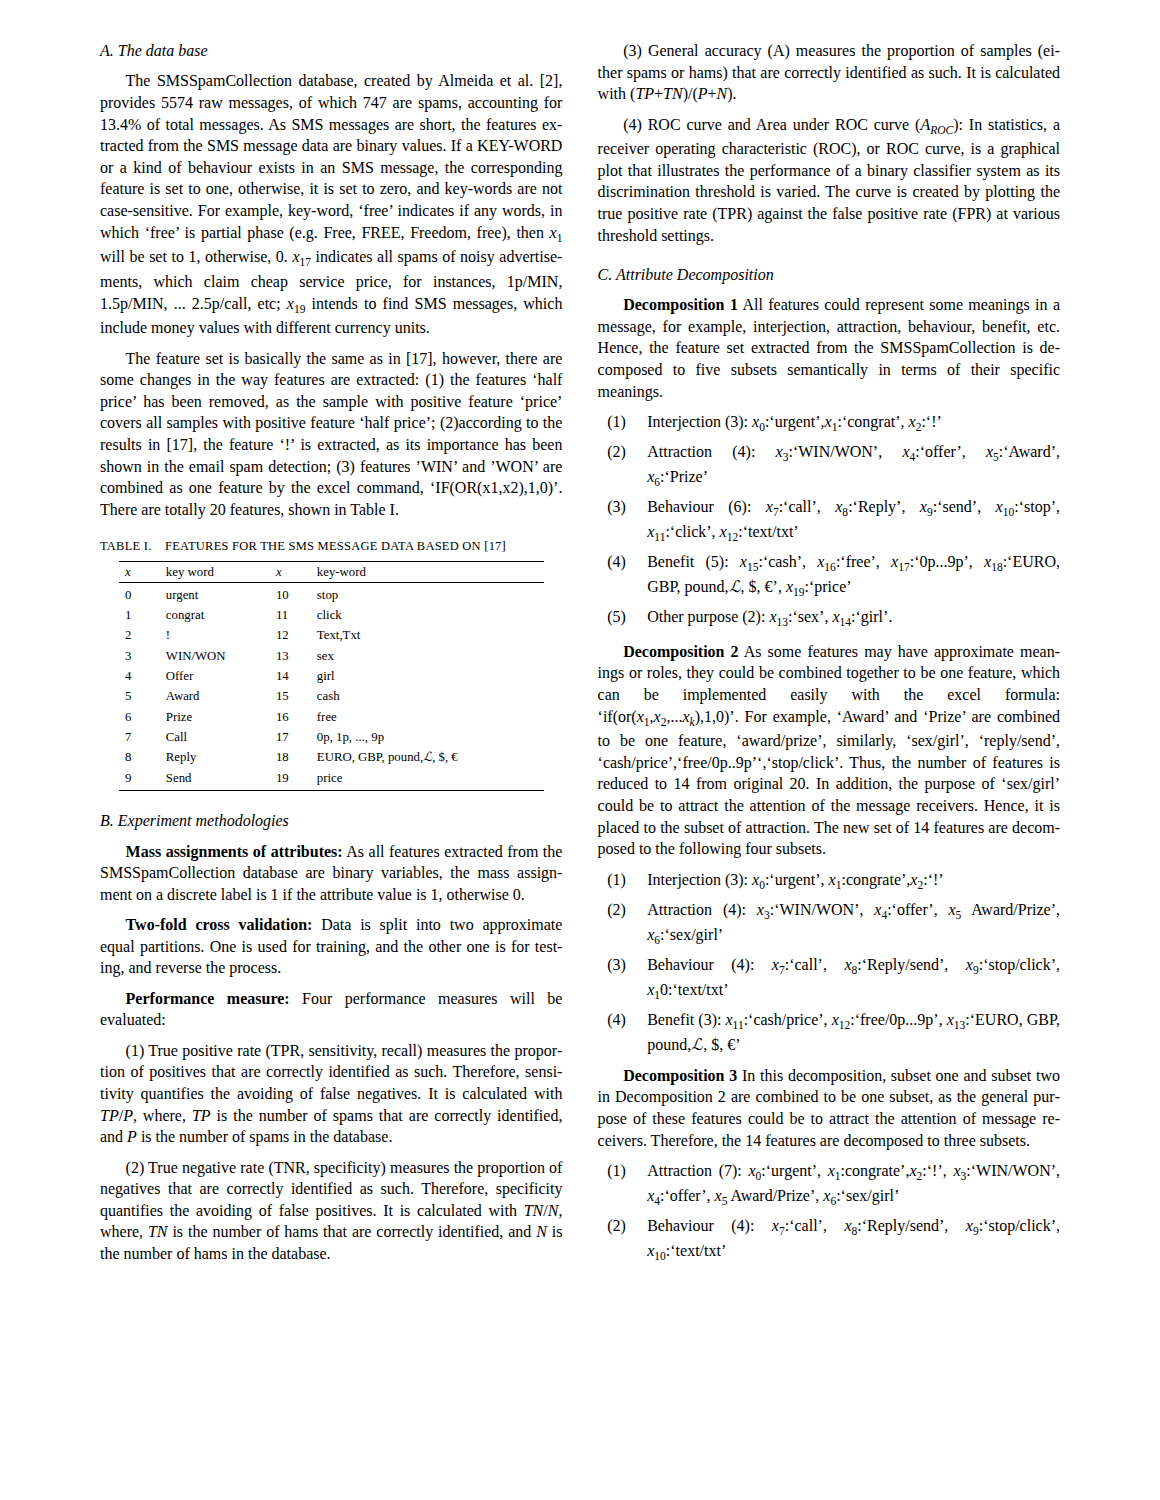A. The data base
The SMSSpamCollection database, created by Almeida et al. [2], provides 5574 raw messages, of which 747 are spams, accounting for 13.4% of total messages. As SMS messages are short, the features extracted from the SMS message data are binary values. If a KEY-WORD or a kind of behaviour exists in an SMS message, the corresponding feature is set to one, otherwise, it is set to zero, and key-words are not case-sensitive. For example, key-word, ‘free’ indicates if any words, in which ‘free’ is partial phase (e.g. Free, FREE, Freedom, free), then x1 will be set to 1, otherwise, 0. x17 indicates all spams of noisy advertisements, which claim cheap service price, for instances, 1p/MIN, 1.5p/MIN, ... 2.5p/call, etc; x19 intends to find SMS messages, which include money values with different currency units.
The feature set is basically the same as in [17], however, there are some changes in the way features are extracted: (1) the features ‘half price’ has been removed, as the sample with positive feature ‘price’ covers all samples with positive feature ‘half price’; (2)according to the results in [17], the feature ‘!’ is extracted, as its importance has been shown in the email spam detection; (3) features ’WIN’ and ’WON’ are combined as one feature by the excel command, ‘IF(OR(x1,x2),1,0)’. There are totally 20 features, shown in Table I.
Table I. Features for the SMS Message Data based on [17]
| x | key word | x | key-word |
| --- | --- | --- | --- |
| 0 | urgent | 10 | stop |
| 1 | congrat | 11 | click |
| 2 | ! | 12 | Text,Txt |
| 3 | WIN/WON | 13 | sex |
| 4 | Offer | 14 | girl |
| 5 | Award | 15 | cash |
| 6 | Prize | 16 | free |
| 7 | Call | 17 | 0p, 1p, ..., 9p |
| 8 | Reply | 18 | EURO, GBP, pound, ℒ , $, € |
| 9 | Send | 19 | price |
B. Experiment methodologies
Mass assignments of attributes: As all features extracted from the SMSSpamCollection database are binary variables, the mass assignment on a discrete label is 1 if the attribute value is 1, otherwise 0.
Two-fold cross validation: Data is split into two approximate equal partitions. One is used for training, and the other one is for testing, and reverse the process.
Performance measure: Four performance measures will be evaluated:
(1) True positive rate (TPR, sensitivity, recall) measures the proportion of positives that are correctly identified as such. Therefore, sensitivity quantifies the avoiding of false negatives. It is calculated with TP/P, where, TP is the number of spams that are correctly identified, and P is the number of spams in the database.
(2) True negative rate (TNR, specificity) measures the proportion of negatives that are correctly identified as such. Therefore, specificity quantifies the avoiding of false positives. It is calculated with TN/N, where, TN is the number of hams that are correctly identified, and N is the number of hams in the database.
(3) General accuracy (A) measures the proportion of samples (either spams or hams) that are correctly identified as such. It is calculated with (TP+TN)/(P+N).
(4) ROC curve and Area under ROC curve (AROC): In statistics, a receiver operating characteristic (ROC), or ROC curve, is a graphical plot that illustrates the performance of a binary classifier system as its discrimination threshold is varied. The curve is created by plotting the true positive rate (TPR) against the false positive rate (FPR) at various threshold settings.
C. Attribute Decomposition
Decomposition 1 All features could represent some meanings in a message, for example, interjection, attraction, behaviour, benefit, etc. Hence, the feature set extracted from the SMSSpamCollection is decomposed to five subsets semantically in terms of their specific meanings.
(1) Interjection (3): x0:‘urgent’,x1:‘congrat’, x2:‘!’
(2) Attraction (4): x3:‘WIN/WON’, x4:‘offer’, x5:‘Award’, x6:‘Prize’
(3) Behaviour (6): x7:‘call’, x8:‘Reply’, x9:‘send’, x10:‘stop’, x11:‘click’, x12:‘text/txt’
(4) Benefit (5): x15:‘cash’, x16:‘free’, x17:‘0p...9p’, x18:‘EURO, GBP, pound,ℒ, $, €’, x19:‘price’
(5) Other purpose (2): x13:‘sex’, x14:‘girl’.
Decomposition 2 As some features may have approximate meanings or roles, they could be combined together to be one feature, which can be implemented easily with the excel formula: ‘if(or(x1,x2,...xk),1,0)’. For example, ‘Award’ and ‘Prize’ are combined to be one feature, ‘award/prize’, similarly, ‘sex/girl’, ‘reply/send’, ‘cash/price’,‘free/0p..9p’‘,‘stop/click’. Thus, the number of features is reduced to 14 from original 20. In addition, the purpose of ‘sex/girl’ could be to attract the attention of the message receivers. Hence, it is placed to the subset of attraction. The new set of 14 features are decomposed to the following four subsets.
(1) Interjection (3): x0:‘urgent’, x1:congrate’,x2:‘!’
(2) Attraction (4): x3:‘WIN/WON’, x4:‘offer’, x5 Award/Prize’, x6:‘sex/girl’
(3) Behaviour (4): x7:‘call’, x8:‘Reply/send’, x9:‘stop/click’, x10:‘text/txt’
(4) Benefit (3): x11:‘cash/price’, x12:‘free/0p...9p’, x13:‘EURO, GBP, pound,ℒ, $, €’
Decomposition 3 In this decomposition, subset one and subset two in Decomposition 2 are combined to be one subset, as the general purpose of these features could be to attract the attention of message receivers. Therefore, the 14 features are decomposed to three subsets.
(1) Attraction (7): x0:‘urgent’, x1:congrate’,x2:‘!’, x3:‘WIN/WON’, x4:‘offer’, x5 Award/Prize’, x6:‘sex/girl’
(2) Behaviour (4): x7:‘call’, x8:‘Reply/send’, x9:‘stop/click’, x10:‘text/txt’